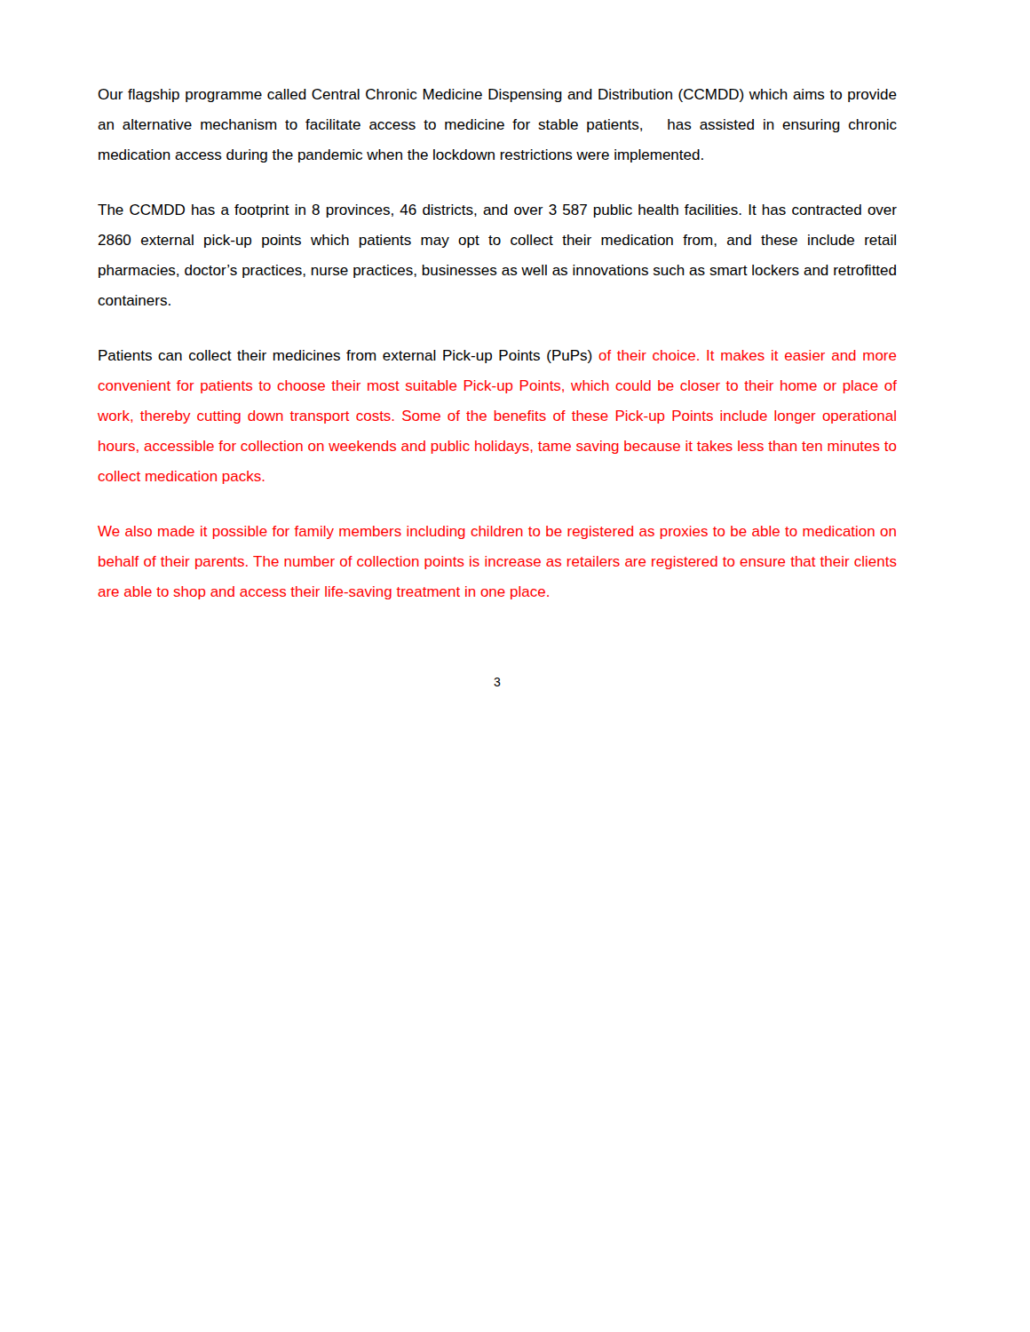Our flagship programme called Central Chronic Medicine Dispensing and Distribution (CCMDD) which aims to provide an alternative mechanism to facilitate access to medicine for stable patients, has assisted in ensuring chronic medication access during the pandemic when the lockdown restrictions were implemented.
The CCMDD has a footprint in 8 provinces, 46 districts, and over 3 587 public health facilities. It has contracted over 2860 external pick-up points which patients may opt to collect their medication from, and these include retail pharmacies, doctor’s practices, nurse practices, businesses as well as innovations such as smart lockers and retrofitted containers.
Patients can collect their medicines from external Pick-up Points (PuPs) of their choice. It makes it easier and more convenient for patients to choose their most suitable Pick-up Points, which could be closer to their home or place of work, thereby cutting down transport costs. Some of the benefits of these Pick-up Points include longer operational hours, accessible for collection on weekends and public holidays, tame saving because it takes less than ten minutes to collect medication packs.
We also made it possible for family members including children to be registered as proxies to be able to medication on behalf of their parents. The number of collection points is increase as retailers are registered to ensure that their clients are able to shop and access their life-saving treatment in one place.
3